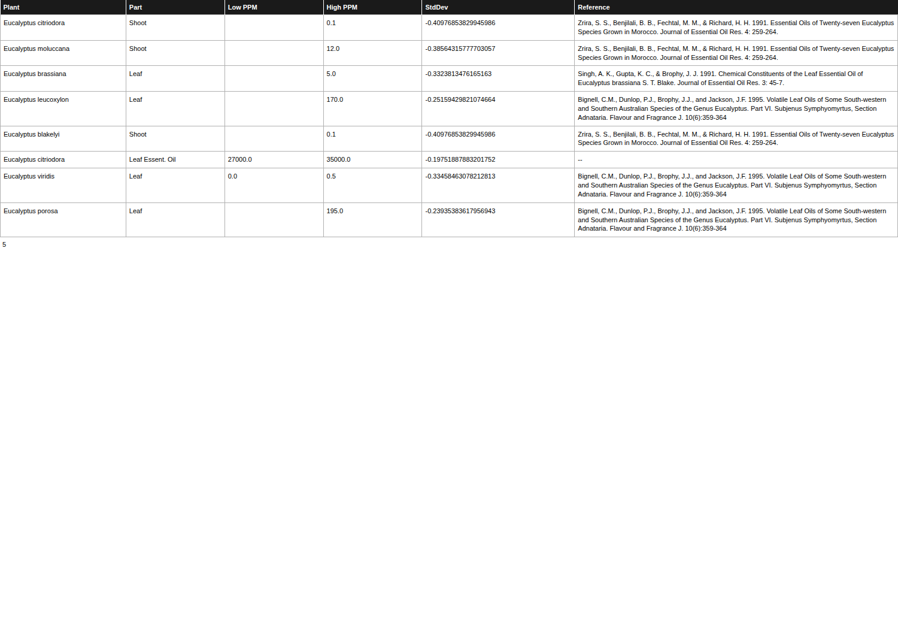| Plant | Part | Low PPM | High PPM | StdDev | Reference |
| --- | --- | --- | --- | --- | --- |
| Eucalyptus citriodora | Shoot | | 0.1 | -0.40976853829945986 | Zrira, S. S., Benjilali, B. B., Fechtal, M. M., & Richard, H. H. 1991. Essential Oils of Twenty-seven Eucalyptus Species Grown in Morocco. Journal of Essential Oil Res. 4: 259-264. |
| Eucalyptus moluccana | Shoot | | 12.0 | -0.38564315777703057 | Zrira, S. S., Benjilali, B. B., Fechtal, M. M., & Richard, H. H. 1991. Essential Oils of Twenty-seven Eucalyptus Species Grown in Morocco. Journal of Essential Oil Res. 4: 259-264. |
| Eucalyptus brassiana | Leaf | | 5.0 | -0.3323813476165163 | Singh, A. K., Gupta, K. C., & Brophy, J. J. 1991. Chemical Constituents of the Leaf Essential Oil of Eucalyptus brassiana S. T. Blake. Journal of Essential Oil Res. 3: 45-7. |
| Eucalyptus leucoxylon | Leaf | | 170.0 | -0.25159429821074664 | Bignell, C.M., Dunlop, P.J., Brophy, J.J., and Jackson, J.F. 1995. Volatile Leaf Oils of Some South-western and Southern Australian Species of the Genus Eucalyptus. Part VI. Subjenus Symphyomyrtus, Section Adnataria. Flavour and Fragrance J. 10(6):359-364 |
| Eucalyptus blakelyi | Shoot | | 0.1 | -0.40976853829945986 | Zrira, S. S., Benjilali, B. B., Fechtal, M. M., & Richard, H. H. 1991. Essential Oils of Twenty-seven Eucalyptus Species Grown in Morocco. Journal of Essential Oil Res. 4: 259-264. |
| Eucalyptus citriodora | Leaf Essent. Oil | 27000.0 | 35000.0 | -0.19751887883201752 | -- |
| Eucalyptus viridis | Leaf | 0.0 | 0.5 | -0.33458463078212813 | Bignell, C.M., Dunlop, P.J., Brophy, J.J., and Jackson, J.F. 1995. Volatile Leaf Oils of Some South-western and Southern Australian Species of the Genus Eucalyptus. Part VI. Subjenus Symphyomyrtus, Section Adnataria. Flavour and Fragrance J. 10(6):359-364 |
| Eucalyptus porosa | Leaf | | 195.0 | -0.23935383617956943 | Bignell, C.M., Dunlop, P.J., Brophy, J.J., and Jackson, J.F. 1995. Volatile Leaf Oils of Some South-western and Southern Australian Species of the Genus Eucalyptus. Part VI. Subjenus Symphyomyrtus, Section Adnataria. Flavour and Fragrance J. 10(6):359-364 |
5